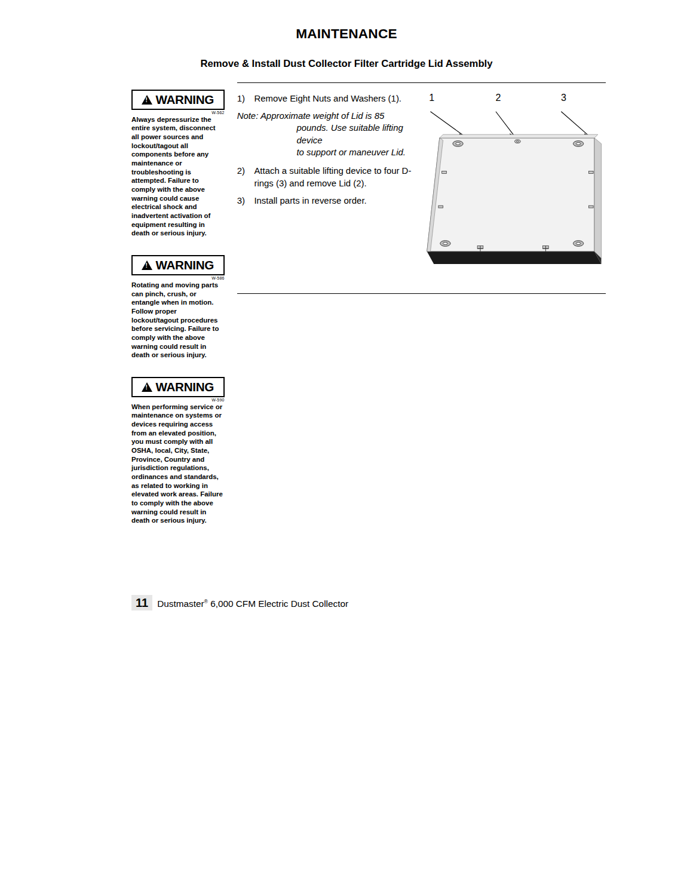MAINTENANCE
Remove & Install Dust Collector Filter Cartridge Lid Assembly
WARNING
W-562
Always depressurize the entire system, disconnect all power sources and lockout/tagout all components before any maintenance or troubleshooting is attempted. Failure to comply with the above warning could cause electrical shock and inadvertent activation of equipment resulting in death or serious injury.
WARNING
W-586
Rotating and moving parts can pinch, crush, or entangle when in motion. Follow proper lockout/tagout procedures before servicing. Failure to comply with the above warning could result in death or serious injury.
WARNING
W-590
When performing service or maintenance on systems or devices requiring access from an elevated position, you must comply with all OSHA, local, City, State, Province, Country and jurisdiction regulations, ordinances and standards, as related to working in elevated work areas. Failure to comply with the above warning could result in death or serious injury.
1) Remove Eight Nuts and Washers (1).
Note: Approximate weight of Lid is 85 pounds. Use suitable lifting device to support or maneuver Lid.
2) Attach a suitable lifting device to four D-rings (3) and remove Lid (2).
3) Install parts in reverse order.
1 2 3
11 Dustmaster® 6,000 CFM Electric Dust Collector